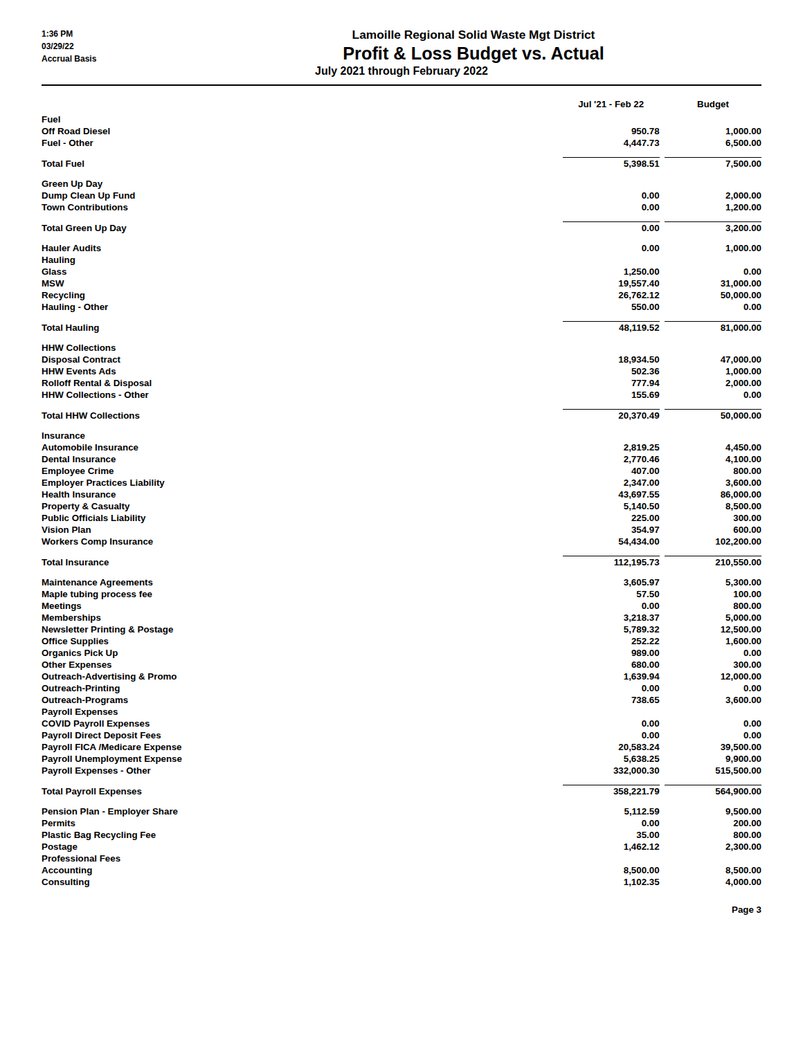1:36 PM
03/29/22
Accrual Basis
Lamoille Regional Solid Waste Mgt District
Profit & Loss Budget vs. Actual
July 2021 through February 2022
| | | Jul '21 - Feb 22 | | Budget |
| --- | --- | --- | --- | --- |
| Fuel | | | | |
| Off Road Diesel | | 950.78 | | 1,000.00 |
| Fuel - Other | | 4,447.73 | | 6,500.00 |
| Total Fuel | | 5,398.51 | | 7,500.00 |
| Green Up Day | | | | |
| Dump Clean Up Fund | | 0.00 | | 2,000.00 |
| Town Contributions | | 0.00 | | 1,200.00 |
| Total Green Up Day | | 0.00 | | 3,200.00 |
| Hauler Audits | | 0.00 | | 1,000.00 |
| Hauling | | | | |
| Glass | | 1,250.00 | | 0.00 |
| MSW | | 19,557.40 | | 31,000.00 |
| Recycling | | 26,762.12 | | 50,000.00 |
| Hauling - Other | | 550.00 | | 0.00 |
| Total Hauling | | 48,119.52 | | 81,000.00 |
| HHW Collections | | | | |
| Disposal Contract | | 18,934.50 | | 47,000.00 |
| HHW Events Ads | | 502.36 | | 1,000.00 |
| Rolloff Rental & Disposal | | 777.94 | | 2,000.00 |
| HHW Collections - Other | | 155.69 | | 0.00 |
| Total HHW Collections | | 20,370.49 | | 50,000.00 |
| Insurance | | | | |
| Automobile Insurance | | 2,819.25 | | 4,450.00 |
| Dental Insurance | | 2,770.46 | | 4,100.00 |
| Employee Crime | | 407.00 | | 800.00 |
| Employer Practices Liability | | 2,347.00 | | 3,600.00 |
| Health Insurance | | 43,697.55 | | 86,000.00 |
| Property & Casualty | | 5,140.50 | | 8,500.00 |
| Public Officials Liability | | 225.00 | | 300.00 |
| Vision Plan | | 354.97 | | 600.00 |
| Workers Comp Insurance | | 54,434.00 | | 102,200.00 |
| Total Insurance | | 112,195.73 | | 210,550.00 |
| Maintenance Agreements | | 3,605.97 | | 5,300.00 |
| Maple tubing process fee | | 57.50 | | 100.00 |
| Meetings | | 0.00 | | 800.00 |
| Memberships | | 3,218.37 | | 5,000.00 |
| Newsletter Printing & Postage | | 5,789.32 | | 12,500.00 |
| Office Supplies | | 252.22 | | 1,600.00 |
| Organics Pick Up | | 989.00 | | 0.00 |
| Other Expenses | | 680.00 | | 300.00 |
| Outreach-Advertising & Promo | | 1,639.94 | | 12,000.00 |
| Outreach-Printing | | 0.00 | | 0.00 |
| Outreach-Programs | | 738.65 | | 3,600.00 |
| Payroll Expenses | | | | |
| COVID Payroll Expenses | | 0.00 | | 0.00 |
| Payroll Direct Deposit Fees | | 0.00 | | 0.00 |
| Payroll FICA /Medicare Expense | | 20,583.24 | | 39,500.00 |
| Payroll Unemployment Expense | | 5,638.25 | | 9,900.00 |
| Payroll Expenses - Other | | 332,000.30 | | 515,500.00 |
| Total Payroll Expenses | | 358,221.79 | | 564,900.00 |
| Pension Plan - Employer Share | | 5,112.59 | | 9,500.00 |
| Permits | | 0.00 | | 200.00 |
| Plastic Bag Recycling Fee | | 35.00 | | 800.00 |
| Postage | | 1,462.12 | | 2,300.00 |
| Professional Fees | | | | |
| Accounting | | 8,500.00 | | 8,500.00 |
| Consulting | | 1,102.35 | | 4,000.00 |
Page 3